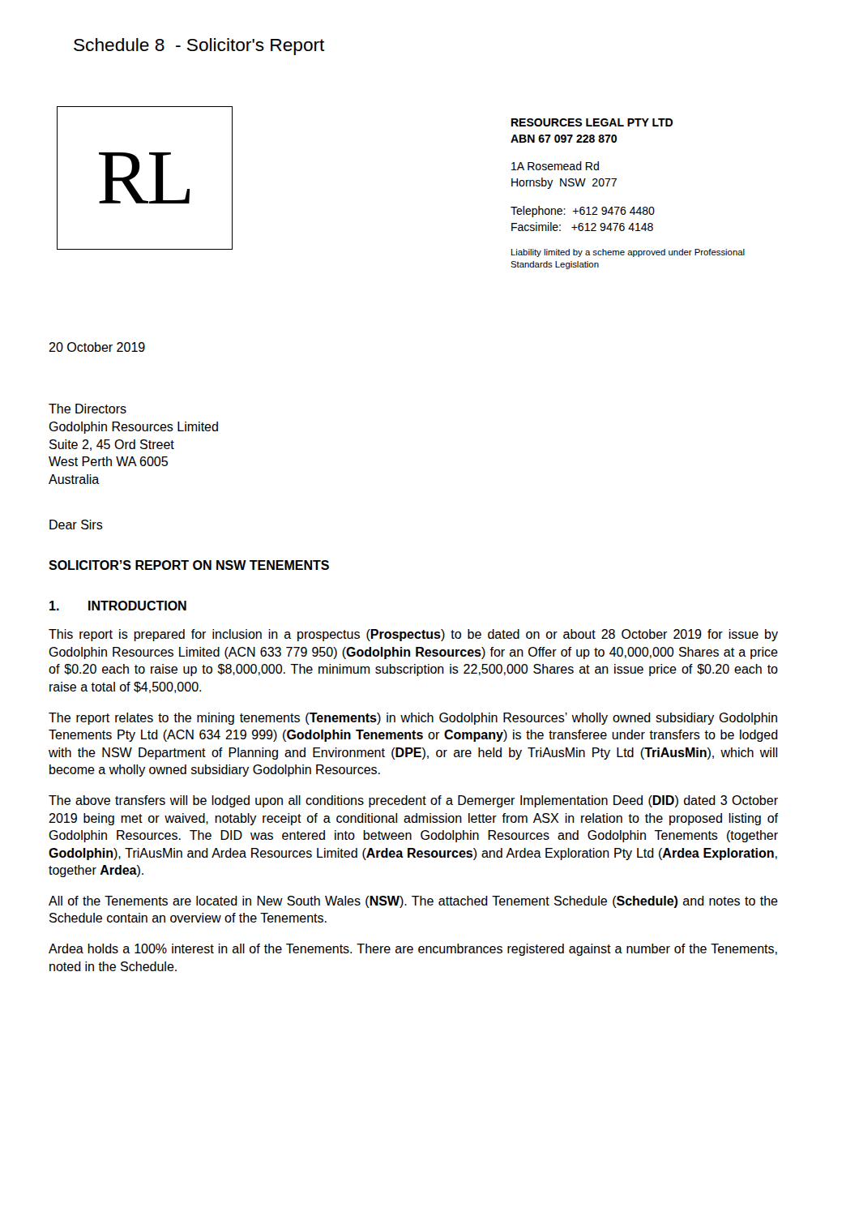Schedule 8 - Solicitor's Report
RL
RESOURCES LEGAL PTY LTD
ABN 67 097 228 870
1A Rosemead Rd
Hornsby NSW 2077
Telephone: +612 9476 4480
Facsimile: +612 9476 4148
Liability limited by a scheme approved under Professional Standards Legislation
20 October 2019
The Directors
Godolphin Resources Limited
Suite 2, 45 Ord Street
West Perth WA 6005
Australia
Dear Sirs
SOLICITOR’S REPORT ON NSW TENEMENTS
1. INTRODUCTION
This report is prepared for inclusion in a prospectus (Prospectus) to be dated on or about 28 October 2019 for issue by Godolphin Resources Limited (ACN 633 779 950) (Godolphin Resources) for an Offer of up to 40,000,000 Shares at a price of $0.20 each to raise up to $8,000,000. The minimum subscription is 22,500,000 Shares at an issue price of $0.20 each to raise a total of $4,500,000.
The report relates to the mining tenements (Tenements) in which Godolphin Resources’ wholly owned subsidiary Godolphin Tenements Pty Ltd (ACN 634 219 999) (Godolphin Tenements or Company) is the transferee under transfers to be lodged with the NSW Department of Planning and Environment (DPE), or are held by TriAusMin Pty Ltd (TriAusMin), which will become a wholly owned subsidiary Godolphin Resources.
The above transfers will be lodged upon all conditions precedent of a Demerger Implementation Deed (DID) dated 3 October 2019 being met or waived, notably receipt of a conditional admission letter from ASX in relation to the proposed listing of Godolphin Resources. The DID was entered into between Godolphin Resources and Godolphin Tenements (together Godolphin), TriAusMin and Ardea Resources Limited (Ardea Resources) and Ardea Exploration Pty Ltd (Ardea Exploration, together Ardea).
All of the Tenements are located in New South Wales (NSW). The attached Tenement Schedule (Schedule) and notes to the Schedule contain an overview of the Tenements.
Ardea holds a 100% interest in all of the Tenements. There are encumbrances registered against a number of the Tenements, noted in the Schedule.